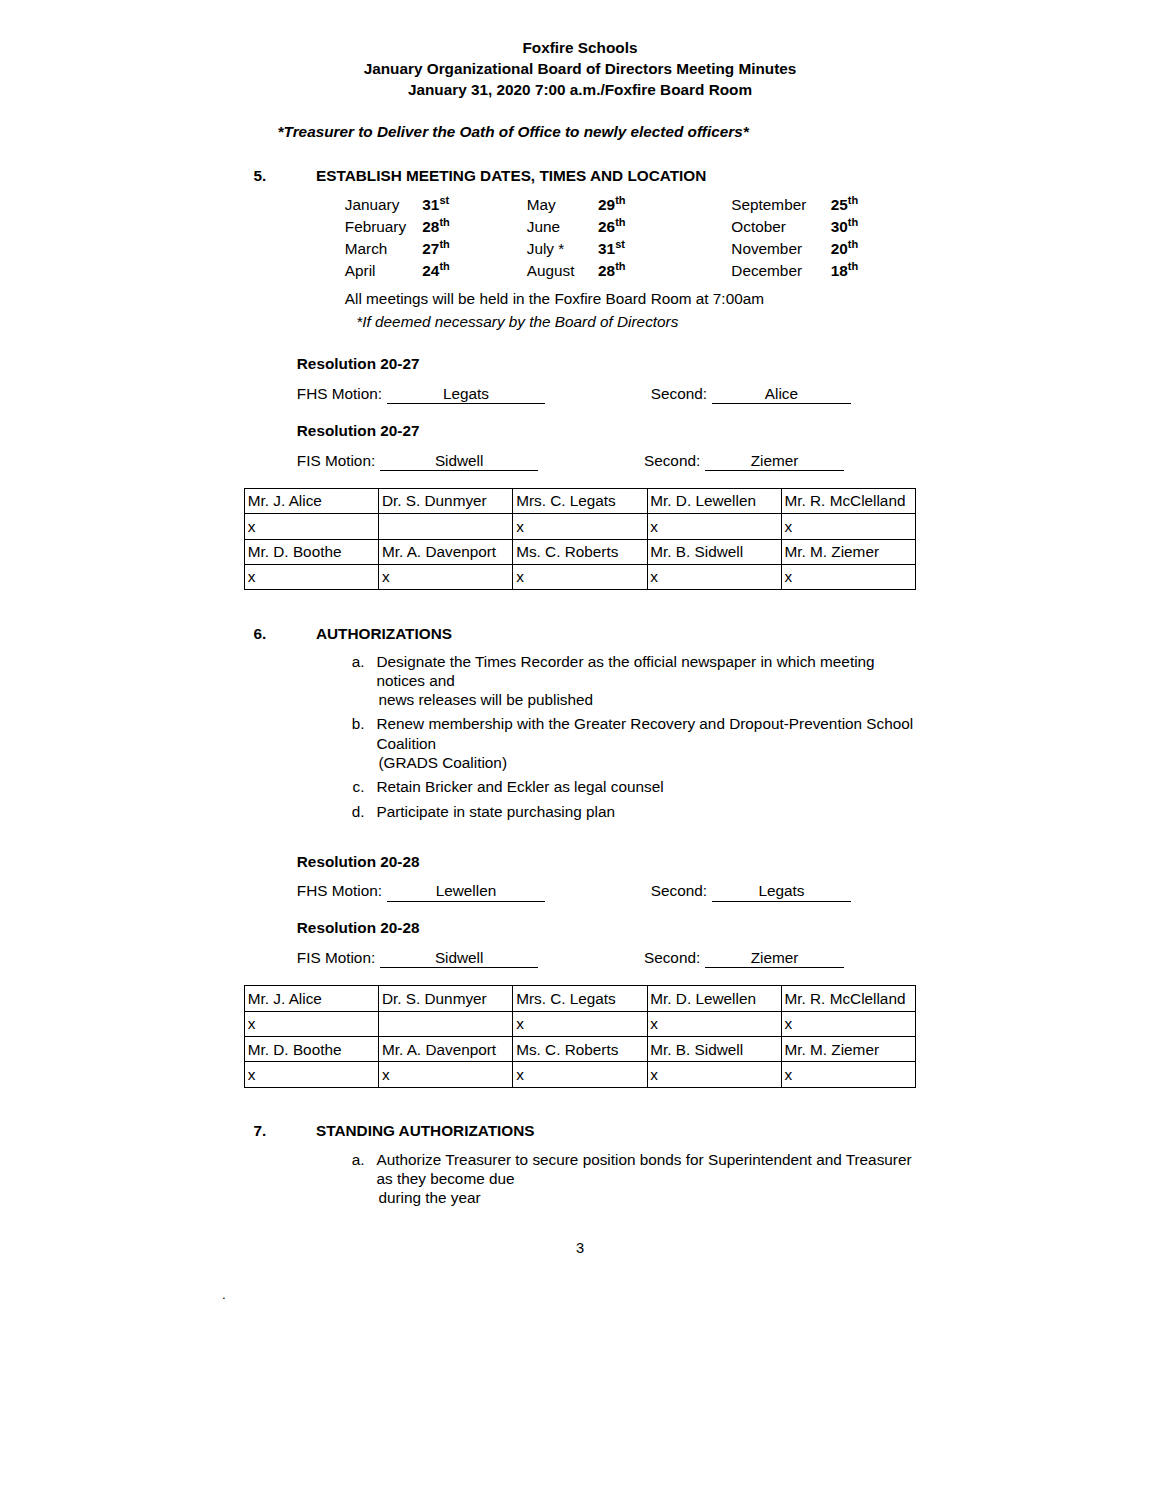Foxfire Schools
January Organizational Board of Directors Meeting Minutes
January 31, 2020 7:00 a.m./Foxfire Board Room
*Treasurer to Deliver the Oath of Office to newly elected officers*
5. ESTABLISH MEETING DATES, TIMES AND LOCATION
| January | 31 st | May | 29 th | September | 25 th |
| February | 28 th | June | 26 th | October | 30 th |
| March | 27 th | July * | 31 st | November | 20 th |
| April | 24 th | August | 28 th | December | 18 th |
All meetings will be held in the Foxfire Board Room at 7:00am
*If deemed necessary by the Board of Directors
Resolution 20-27
FHS Motion: Legats Second: Alice
Resolution 20-27
FIS Motion: Sidwell Second: Ziemer
| Mr. J. Alice | Dr. S. Dunmyer | Mrs. C. Legats | Mr. D. Lewellen | Mr. R. McClelland |
| x | | x | x | x |
| Mr. D. Boothe | Mr. A. Davenport | Ms. C. Roberts | Mr. B. Sidwell | Mr. M. Ziemer |
| x | x | x | x | x |
6. AUTHORIZATIONS
Designate the Times Recorder as the official newspaper in which meeting notices and news releases will be published
Renew membership with the Greater Recovery and Dropout-Prevention School Coalition (GRADS Coalition)
Retain Bricker and Eckler as legal counsel
Participate in state purchasing plan
Resolution 20-28
FHS Motion: Lewellen Second: Legats
Resolution 20-28
FIS Motion: Sidwell Second: Ziemer
| Mr. J. Alice | Dr. S. Dunmyer | Mrs. C. Legats | Mr. D. Lewellen | Mr. R. McClelland |
| x | | x | x | x |
| Mr. D. Boothe | Mr. A. Davenport | Ms. C. Roberts | Mr. B. Sidwell | Mr. M. Ziemer |
| x | x | x | x | x |
7. STANDING AUTHORIZATIONS
Authorize Treasurer to secure position bonds for Superintendent and Treasurer as they become due during the year
3
.